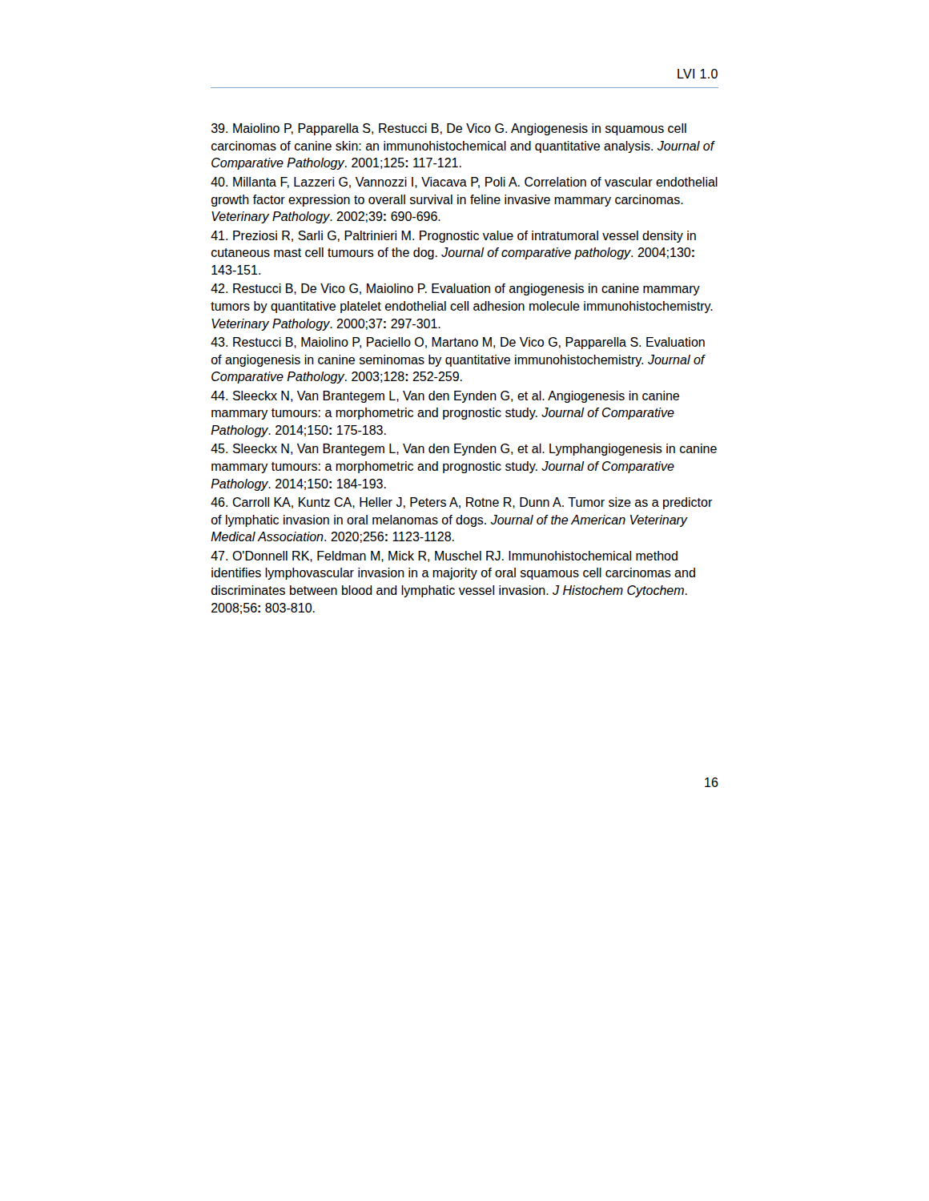LVI 1.0
39. Maiolino P, Papparella S, Restucci B, De Vico G. Angiogenesis in squamous cell carcinomas of canine skin: an immunohistochemical and quantitative analysis. Journal of Comparative Pathology. 2001;125: 117-121.
40. Millanta F, Lazzeri G, Vannozzi I, Viacava P, Poli A. Correlation of vascular endothelial growth factor expression to overall survival in feline invasive mammary carcinomas. Veterinary Pathology. 2002;39: 690-696.
41. Preziosi R, Sarli G, Paltrinieri M. Prognostic value of intratumoral vessel density in cutaneous mast cell tumours of the dog. Journal of comparative pathology. 2004;130: 143-151.
42. Restucci B, De Vico G, Maiolino P. Evaluation of angiogenesis in canine mammary tumors by quantitative platelet endothelial cell adhesion molecule immunohistochemistry. Veterinary Pathology. 2000;37: 297-301.
43. Restucci B, Maiolino P, Paciello O, Martano M, De Vico G, Papparella S. Evaluation of angiogenesis in canine seminomas by quantitative immunohistochemistry. Journal of Comparative Pathology. 2003;128: 252-259.
44. Sleeckx N, Van Brantegem L, Van den Eynden G, et al. Angiogenesis in canine mammary tumours: a morphometric and prognostic study. Journal of Comparative Pathology. 2014;150: 175-183.
45. Sleeckx N, Van Brantegem L, Van den Eynden G, et al. Lymphangiogenesis in canine mammary tumours: a morphometric and prognostic study. Journal of Comparative Pathology. 2014;150: 184-193.
46. Carroll KA, Kuntz CA, Heller J, Peters A, Rotne R, Dunn A. Tumor size as a predictor of lymphatic invasion in oral melanomas of dogs. Journal of the American Veterinary Medical Association. 2020;256: 1123-1128.
47. O'Donnell RK, Feldman M, Mick R, Muschel RJ. Immunohistochemical method identifies lymphovascular invasion in a majority of oral squamous cell carcinomas and discriminates between blood and lymphatic vessel invasion. J Histochem Cytochem. 2008;56: 803-810.
16